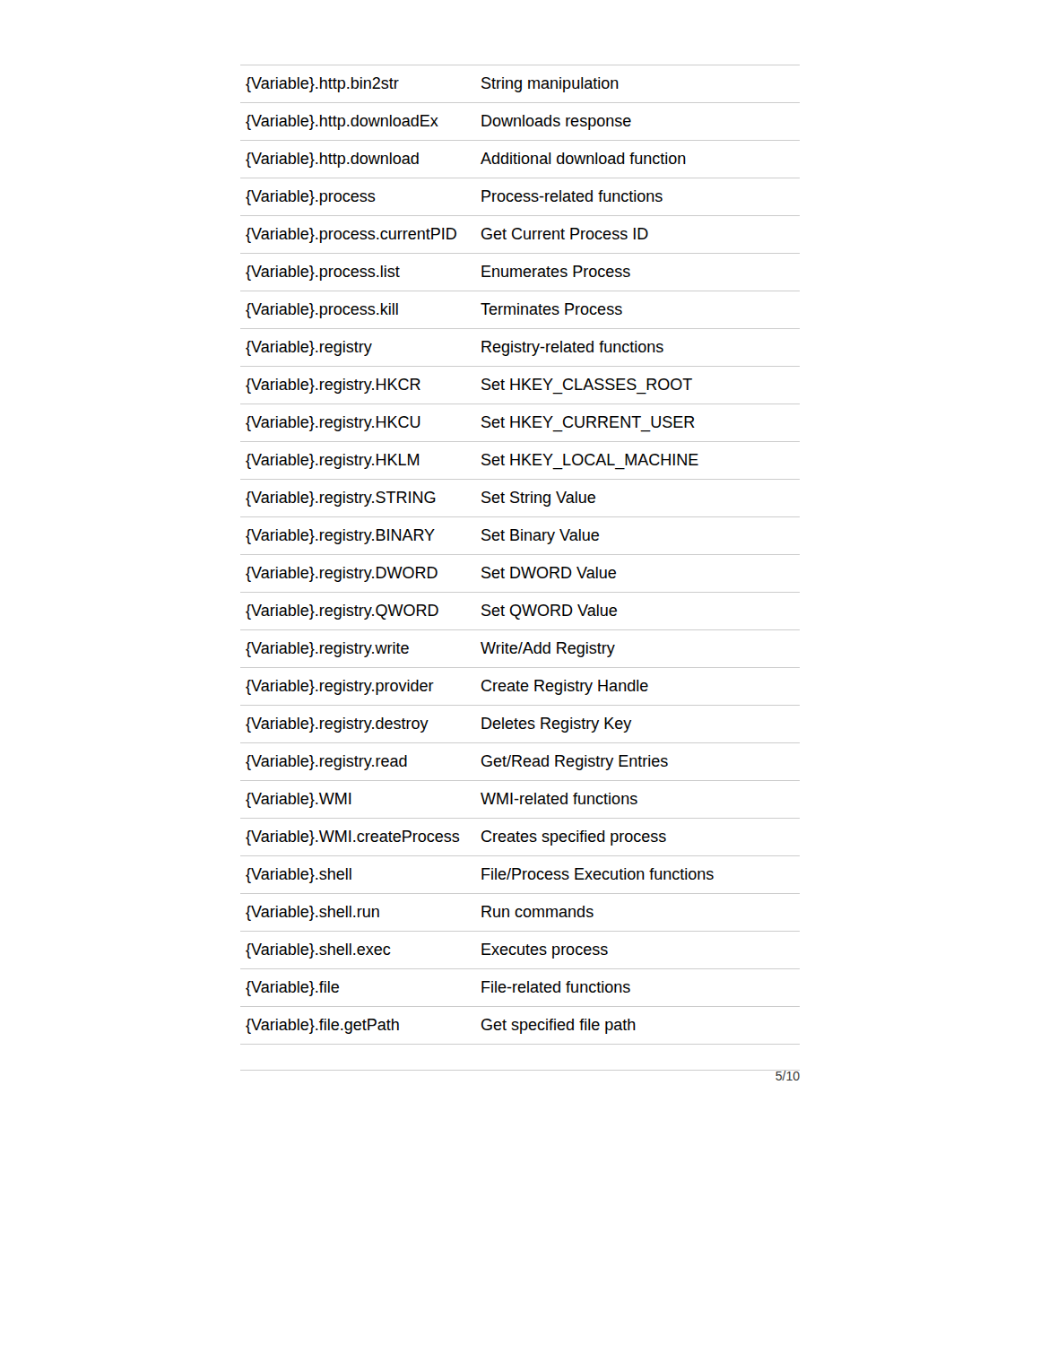| {Variable}.http.bin2str | String manipulation |
| {Variable}.http.downloadEx | Downloads response |
| {Variable}.http.download | Additional download function |
| {Variable}.process | Process-related functions |
| {Variable}.process.currentPID | Get Current Process ID |
| {Variable}.process.list | Enumerates Process |
| {Variable}.process.kill | Terminates Process |
| {Variable}.registry | Registry-related functions |
| {Variable}.registry.HKCR | Set HKEY_CLASSES_ROOT |
| {Variable}.registry.HKCU | Set HKEY_CURRENT_USER |
| {Variable}.registry.HKLM | Set HKEY_LOCAL_MACHINE |
| {Variable}.registry.STRING | Set String Value |
| {Variable}.registry.BINARY | Set Binary Value |
| {Variable}.registry.DWORD | Set DWORD Value |
| {Variable}.registry.QWORD | Set QWORD Value |
| {Variable}.registry.write | Write/Add Registry |
| {Variable}.registry.provider | Create Registry Handle |
| {Variable}.registry.destroy | Deletes Registry Key |
| {Variable}.registry.read | Get/Read Registry Entries |
| {Variable}.WMI | WMI-related functions |
| {Variable}.WMI.createProcess | Creates specified process |
| {Variable}.shell | File/Process Execution functions |
| {Variable}.shell.run | Run commands |
| {Variable}.shell.exec | Executes process |
| {Variable}.file | File-related functions |
| {Variable}.file.getPath | Get specified file path |
5/10